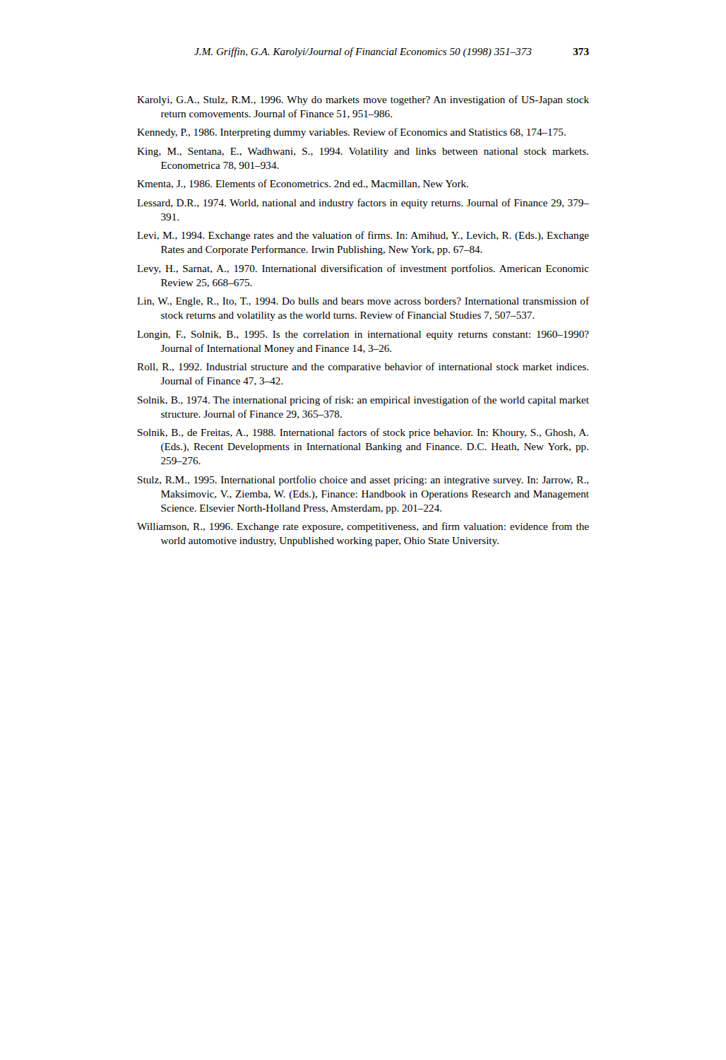J.M. Griffin, G.A. Karolyi/Journal of Financial Economics 50 (1998) 351–373 373
Karolyi, G.A., Stulz, R.M., 1996. Why do markets move together? An investigation of US-Japan stock return comovements. Journal of Finance 51, 951–986.
Kennedy, P., 1986. Interpreting dummy variables. Review of Economics and Statistics 68, 174–175.
King, M., Sentana, E., Wadhwani, S., 1994. Volatility and links between national stock markets. Econometrica 78, 901–934.
Kmenta, J., 1986. Elements of Econometrics. 2nd ed., Macmillan, New York.
Lessard, D.R., 1974. World, national and industry factors in equity returns. Journal of Finance 29, 379–391.
Levi, M., 1994. Exchange rates and the valuation of firms. In: Amihud, Y., Levich, R. (Eds.), Exchange Rates and Corporate Performance. Irwin Publishing, New York, pp. 67–84.
Levy, H., Sarnat, A., 1970. International diversification of investment portfolios. American Economic Review 25, 668–675.
Lin, W., Engle, R., Ito, T., 1994. Do bulls and bears move across borders? International transmission of stock returns and volatility as the world turns. Review of Financial Studies 7, 507–537.
Longin, F., Solnik, B., 1995. Is the correlation in international equity returns constant: 1960–1990? Journal of International Money and Finance 14, 3–26.
Roll, R., 1992. Industrial structure and the comparative behavior of international stock market indices. Journal of Finance 47, 3–42.
Solnik, B., 1974. The international pricing of risk: an empirical investigation of the world capital market structure. Journal of Finance 29, 365–378.
Solnik, B., de Freitas, A., 1988. International factors of stock price behavior. In: Khoury, S., Ghosh, A. (Eds.), Recent Developments in International Banking and Finance. D.C. Heath, New York, pp. 259–276.
Stulz, R.M., 1995. International portfolio choice and asset pricing: an integrative survey. In: Jarrow, R., Maksimovic, V., Ziemba, W. (Eds.), Finance: Handbook in Operations Research and Management Science. Elsevier North-Holland Press, Amsterdam, pp. 201–224.
Williamson, R., 1996. Exchange rate exposure, competitiveness, and firm valuation: evidence from the world automotive industry, Unpublished working paper, Ohio State University.